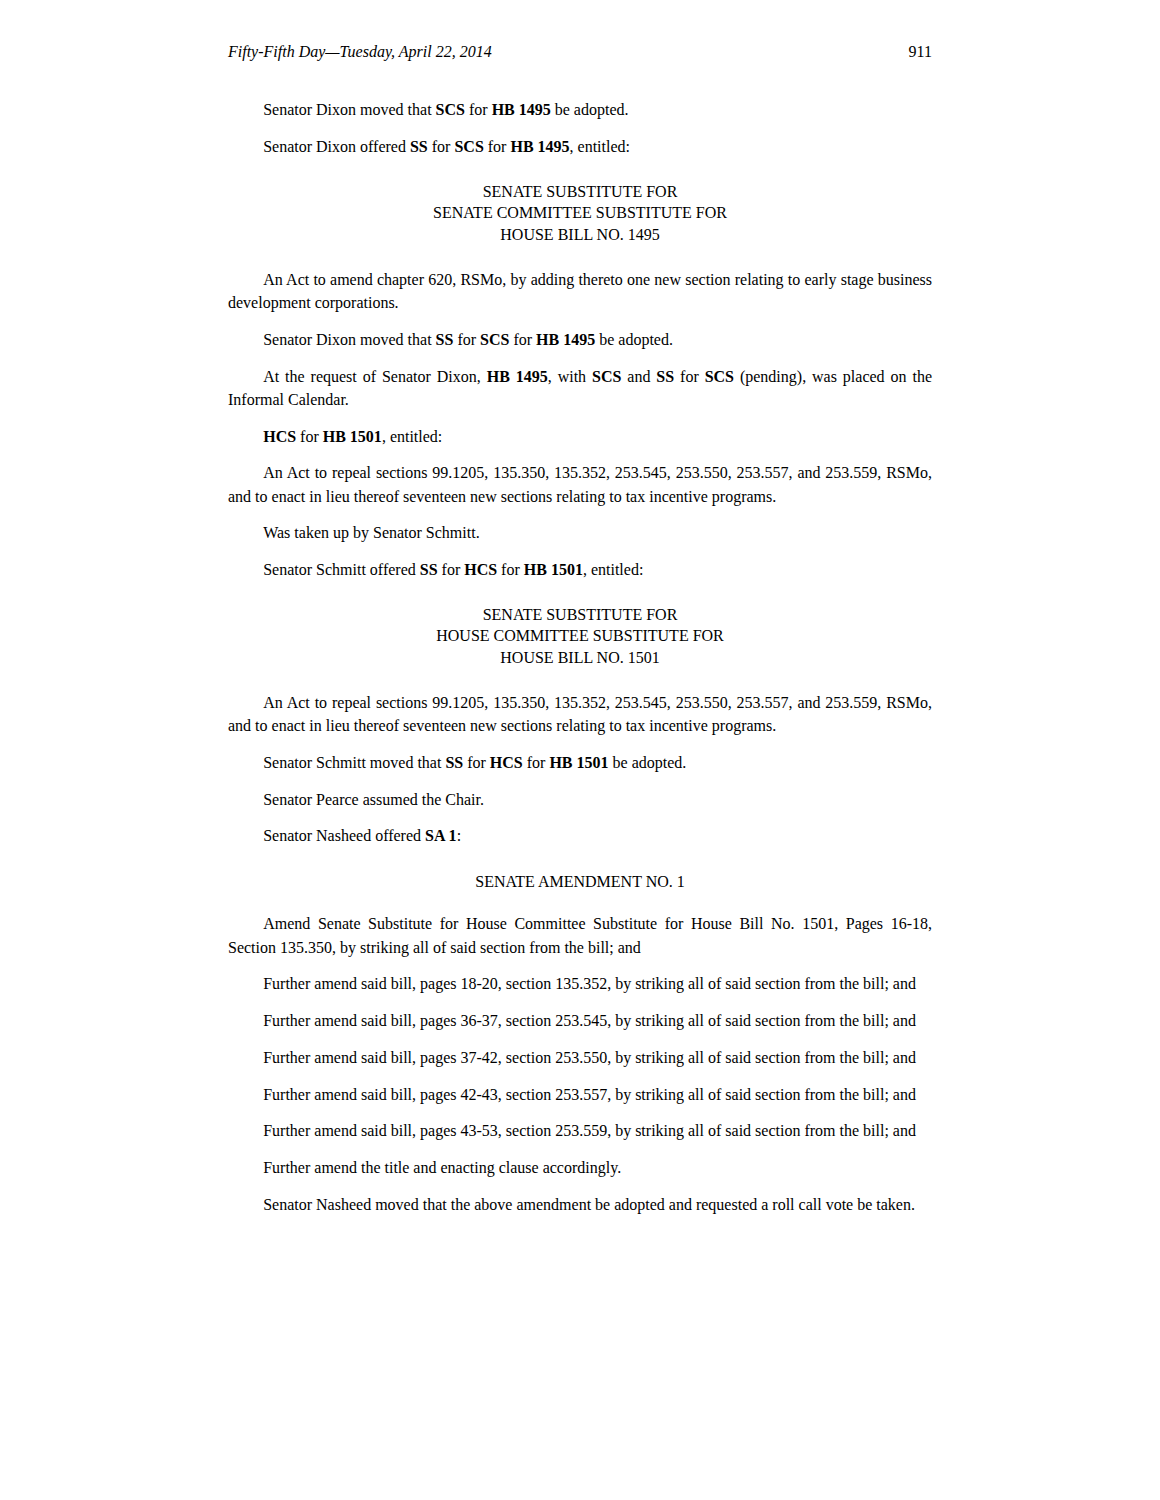Fifty-Fifth Day—Tuesday, April 22, 2014 911
Senator Dixon moved that SCS for HB 1495 be adopted.
Senator Dixon offered SS for SCS for HB 1495, entitled:
SENATE SUBSTITUTE FOR
SENATE COMMITTEE SUBSTITUTE FOR
HOUSE BILL NO. 1495
An Act to amend chapter 620, RSMo, by adding thereto one new section relating to early stage business development corporations.
Senator Dixon moved that SS for SCS for HB 1495 be adopted.
At the request of Senator Dixon, HB 1495, with SCS and SS for SCS (pending), was placed on the Informal Calendar.
HCS for HB 1501, entitled:
An Act to repeal sections 99.1205, 135.350, 135.352, 253.545, 253.550, 253.557, and 253.559, RSMo, and to enact in lieu thereof seventeen new sections relating to tax incentive programs.
Was taken up by Senator Schmitt.
Senator Schmitt offered SS for HCS for HB 1501, entitled:
SENATE SUBSTITUTE FOR
HOUSE COMMITTEE SUBSTITUTE FOR
HOUSE BILL NO. 1501
An Act to repeal sections 99.1205, 135.350, 135.352, 253.545, 253.550, 253.557, and 253.559, RSMo, and to enact in lieu thereof seventeen new sections relating to tax incentive programs.
Senator Schmitt moved that SS for HCS for HB 1501 be adopted.
Senator Pearce assumed the Chair.
Senator Nasheed offered SA 1:
SENATE AMENDMENT NO. 1
Amend Senate Substitute for House Committee Substitute for House Bill No. 1501, Pages 16-18, Section 135.350, by striking all of said section from the bill; and
Further amend said bill, pages 18-20, section 135.352, by striking all of said section from the bill; and
Further amend said bill, pages 36-37, section 253.545, by striking all of said section from the bill; and
Further amend said bill, pages 37-42, section 253.550, by striking all of said section from the bill; and
Further amend said bill, pages 42-43, section 253.557, by striking all of said section from the bill; and
Further amend said bill, pages 43-53, section 253.559, by striking all of said section from the bill; and
Further amend the title and enacting clause accordingly.
Senator Nasheed moved that the above amendment be adopted and requested a roll call vote be taken.